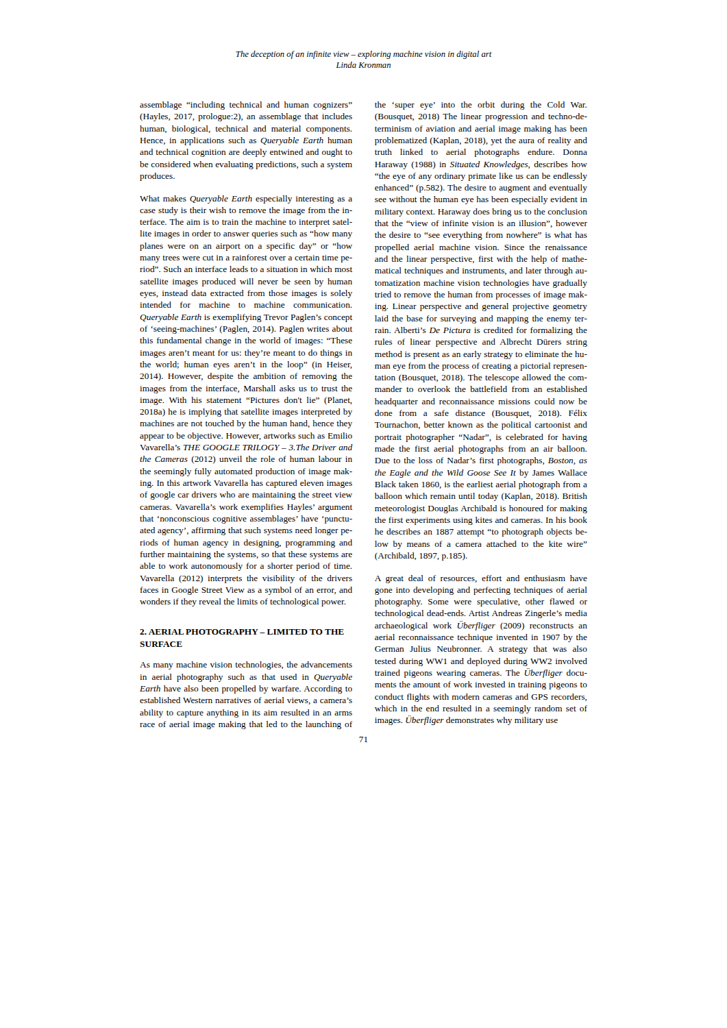The deception of an infinite view – exploring machine vision in digital art Linda Kronman
assemblage “including technical and human cognizers” (Hayles, 2017, prologue:2), an assemblage that includes human, biological, technical and material components. Hence, in applications such as Queryable Earth human and technical cognition are deeply entwined and ought to be considered when evaluating predictions, such a system produces.
What makes Queryable Earth especially interesting as a case study is their wish to remove the image from the interface. The aim is to train the machine to interpret satellite images in order to answer queries such as “how many planes were on an airport on a specific day” or “how many trees were cut in a rainforest over a certain time period”. Such an interface leads to a situation in which most satellite images produced will never be seen by human eyes, instead data extracted from those images is solely intended for machine to machine communication. Queryable Earth is exemplifying Trevor Paglen’s concept of ‘seeing-machines’ (Paglen, 2014). Paglen writes about this fundamental change in the world of images: “These images aren’t meant for us: they’re meant to do things in the world; human eyes aren’t in the loop” (in Heiser, 2014). However, despite the ambition of removing the images from the interface, Marshall asks us to trust the image. With his statement “Pictures don't lie” (Planet, 2018a) he is implying that satellite images interpreted by machines are not touched by the human hand, hence they appear to be objective. However, artworks such as Emilio Vavarella’s THE GOOGLE TRILOGY – 3.The Driver and the Cameras (2012) unveil the role of human labour in the seemingly fully automated production of image making. In this artwork Vavarella has captured eleven images of google car drivers who are maintaining the street view cameras. Vavarella’s work exemplifies Hayles’ argument that ‘nonconscious cognitive assemblages’ have ‘punctuated agency’, affirming that such systems need longer periods of human agency in designing, programming and further maintaining the systems, so that these systems are able to work autonomously for a shorter period of time. Vavarella (2012) interprets the visibility of the drivers faces in Google Street View as a symbol of an error, and wonders if they reveal the limits of technological power.
2. AERIAL PHOTOGRAPHY – LIMITED TO THE SURFACE
As many machine vision technologies, the advancements in aerial photography such as that used in Queryable Earth have also been propelled by warfare. According to established Western narratives of aerial views, a camera’s ability to capture anything in its aim resulted in an arms race of aerial image making that led to the launching of the ‘super eye’ into the orbit during the Cold War. (Bousquet, 2018) The linear progression and techno-determinism of aviation and aerial image making has been problematized (Kaplan, 2018), yet the aura of reality and truth linked to aerial photographs endure. Donna Haraway (1988) in Situated Knowledges, describes how “the eye of any ordinary primate like us can be endlessly enhanced” (p.582). The desire to augment and eventually see without the human eye has been especially evident in military context. Haraway does bring us to the conclusion that the “view of infinite vision is an illusion”, however the desire to “see everything from nowhere” is what has propelled aerial machine vision. Since the renaissance and the linear perspective, first with the help of mathematical techniques and instruments, and later through automatization machine vision technologies have gradually tried to remove the human from processes of image making. Linear perspective and general projective geometry laid the base for surveying and mapping the enemy terrain. Alberti’s De Pictura is credited for formalizing the rules of linear perspective and Albrecht Dürers string method is present as an early strategy to eliminate the human eye from the process of creating a pictorial representation (Bousquet, 2018). The telescope allowed the commander to overlook the battlefield from an established headquarter and reconnaissance missions could now be done from a safe distance (Bousquet, 2018). Félix Tournachon, better known as the political cartoonist and portrait photographer “Nadar”, is celebrated for having made the first aerial photographs from an air balloon. Due to the loss of Nadar’s first photographs, Boston, as the Eagle and the Wild Goose See It by James Wallace Black taken 1860, is the earliest aerial photograph from a balloon which remain until today (Kaplan, 2018). British meteorologist Douglas Archibald is honoured for making the first experiments using kites and cameras. In his book he describes an 1887 attempt “to photograph objects below by means of a camera attached to the kite wire” (Archibald, 1897, p.185).
A great deal of resources, effort and enthusiasm have gone into developing and perfecting techniques of aerial photography. Some were speculative, other flawed or technological dead-ends. Artist Andreas Zingerle’s media archaeological work Überfliger (2009) reconstructs an aerial reconnaissance technique invented in 1907 by the German Julius Neubronner. A strategy that was also tested during WW1 and deployed during WW2 involved trained pigeons wearing cameras. The Überfliger documents the amount of work invested in training pigeons to conduct flights with modern cameras and GPS recorders, which in the end resulted in a seemingly random set of images. Überfliger demonstrates why military use
71